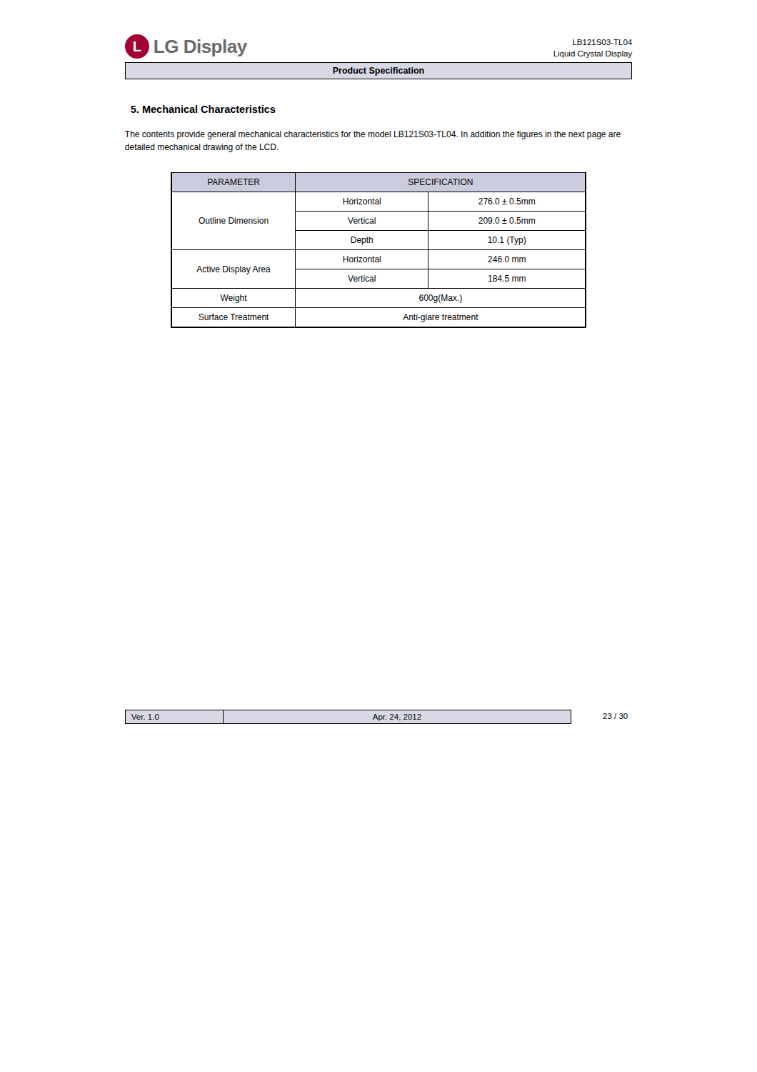L
LG Display
LB121S03-TL04
Liquid Crystal Display
Product Specification
5. Mechanical Characteristics
The contents provide general mechanical characteristics for the model LB121S03-TL04. In addition the figures in the next page are detailed mechanical drawing of the LCD.
| PARAMETER | SPECIFICATION |
| --- | --- |
| Outline Dimension | Horizontal | 276.0 ± 0.5mm |
| Vertical | 209.0 ± 0.5mm |
| Depth | 10.1 (Typ) |
| Active Display Area | Horizontal | 246.0 mm |
| Vertical | 184.5 mm |
| Weight | 600g(Max.) |
| Surface Treatment | Anti-glare treatment |
Ver. 1.0
Apr. 24, 2012
23 / 30